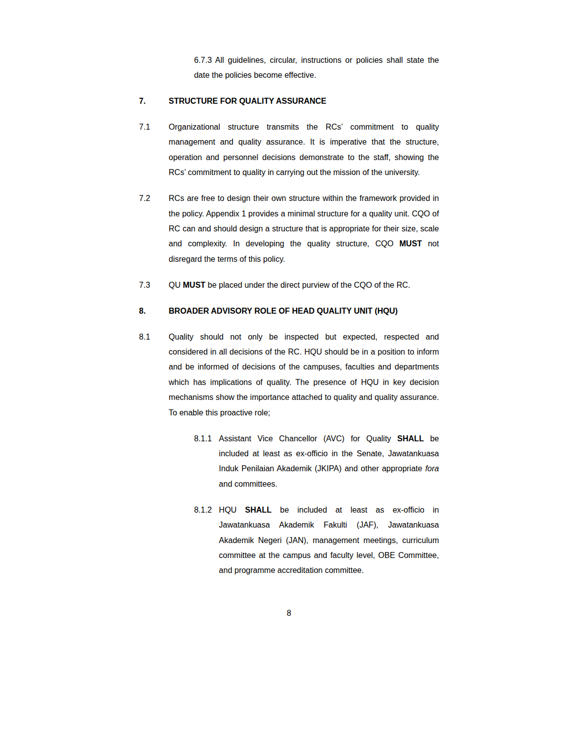6.7.3 All guidelines, circular, instructions or policies shall state the date the policies become effective.
7. STRUCTURE FOR QUALITY ASSURANCE
7.1 Organizational structure transmits the RCs’ commitment to quality management and quality assurance. It is imperative that the structure, operation and personnel decisions demonstrate to the staff, showing the RCs’ commitment to quality in carrying out the mission of the university.
7.2 RCs are free to design their own structure within the framework provided in the policy. Appendix 1 provides a minimal structure for a quality unit. CQO of RC can and should design a structure that is appropriate for their size, scale and complexity. In developing the quality structure, CQO MUST not disregard the terms of this policy.
7.3 QU MUST be placed under the direct purview of the CQO of the RC.
8. BROADER ADVISORY ROLE OF HEAD QUALITY UNIT (HQU)
8.1 Quality should not only be inspected but expected, respected and considered in all decisions of the RC. HQU should be in a position to inform and be informed of decisions of the campuses, faculties and departments which has implications of quality. The presence of HQU in key decision mechanisms show the importance attached to quality and quality assurance. To enable this proactive role;
8.1.1 Assistant Vice Chancellor (AVC) for Quality SHALL be included at least as ex-officio in the Senate, Jawatankuasa Induk Penilaian Akademik (JKIPA) and other appropriate fora and committees.
8.1.2 HQU SHALL be included at least as ex-officio in Jawatankuasa Akademik Fakulti (JAF), Jawatankuasa Akademik Negeri (JAN), management meetings, curriculum committee at the campus and faculty level, OBE Committee, and programme accreditation committee.
8